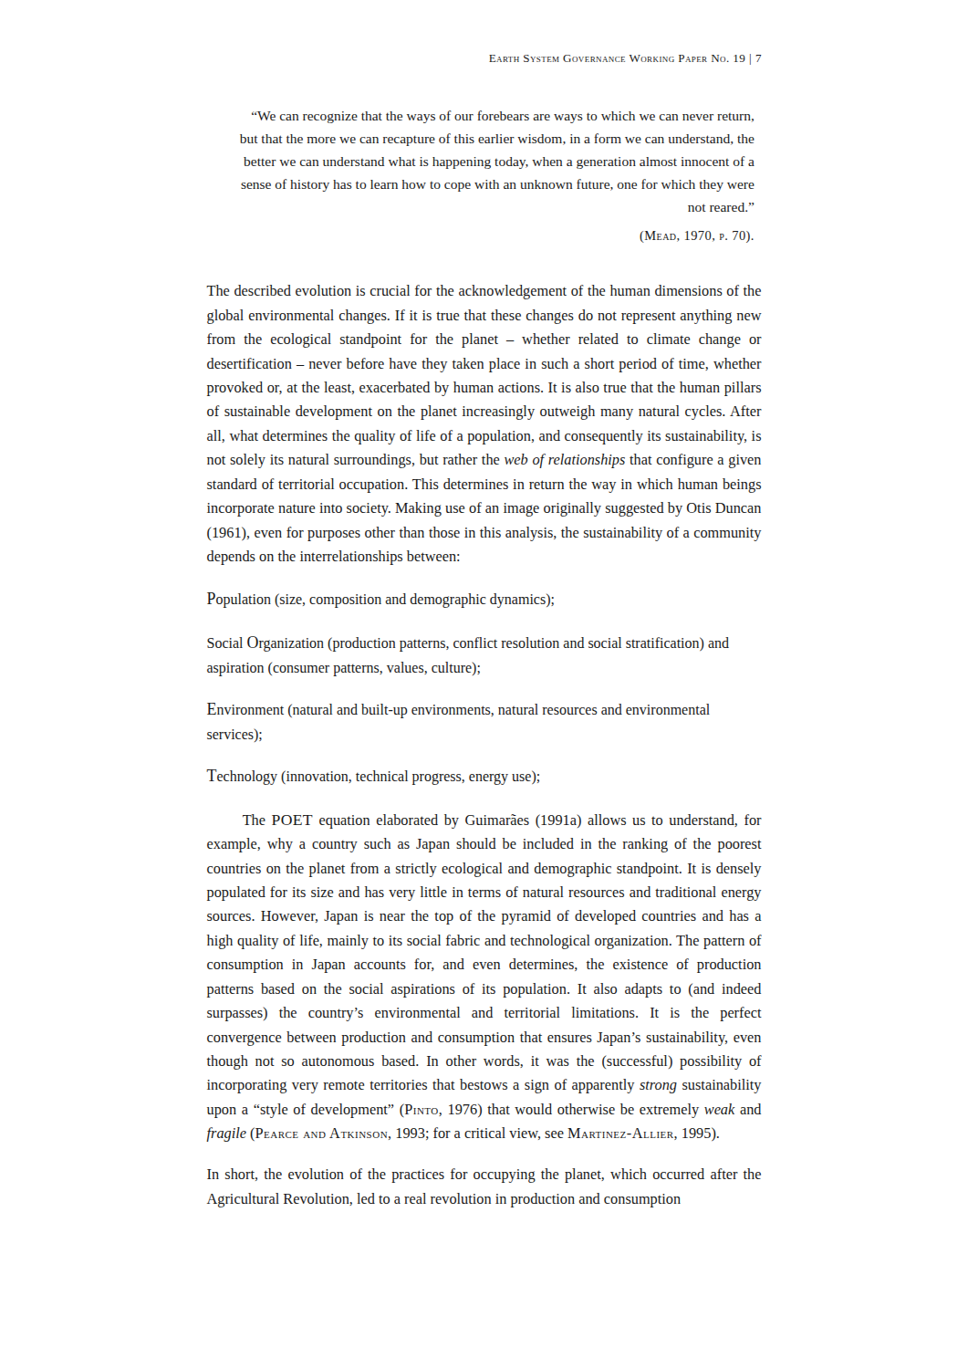Earth System Governance Working Paper No. 19 | 7
“We can recognize that the ways of our forebears are ways to which we can never return, but that the more we can recapture of this earlier wisdom, in a form we can understand, the better we can understand what is happening today, when a generation almost innocent of a sense of history has to learn how to cope with an unknown future, one for which they were not reared.”
(Mead, 1970, p. 70).
The described evolution is crucial for the acknowledgement of the human dimensions of the global environmental changes. If it is true that these changes do not represent anything new from the ecological standpoint for the planet – whether related to climate change or desertification – never before have they taken place in such a short period of time, whether provoked or, at the least, exacerbated by human actions. It is also true that the human pillars of sustainable development on the planet increasingly outweigh many natural cycles. After all, what determines the quality of life of a population, and consequently its sustainability, is not solely its natural surroundings, but rather the web of relationships that configure a given standard of territorial occupation. This determines in return the way in which human beings incorporate nature into society. Making use of an image originally suggested by Otis Duncan (1961), even for purposes other than those in this analysis, the sustainability of a community depends on the interrelationships between:
Population (size, composition and demographic dynamics);
Social Organization (production patterns, conflict resolution and social stratification) and aspiration (consumer patterns, values, culture);
Environment (natural and built-up environments, natural resources and environmental services);
Technology (innovation, technical progress, energy use);
The POET equation elaborated by Guimarães (1991a) allows us to understand, for example, why a country such as Japan should be included in the ranking of the poorest countries on the planet from a strictly ecological and demographic standpoint. It is densely populated for its size and has very little in terms of natural resources and traditional energy sources. However, Japan is near the top of the pyramid of developed countries and has a high quality of life, mainly to its social fabric and technological organization. The pattern of consumption in Japan accounts for, and even determines, the existence of production patterns based on the social aspirations of its population. It also adapts to (and indeed surpasses) the country’s environmental and territorial limitations. It is the perfect convergence between production and consumption that ensures Japan’s sustainability, even though not so autonomous based. In other words, it was the (successful) possibility of incorporating very remote territories that bestows a sign of apparently strong sustainability upon a “style of development” (Pinto, 1976) that would otherwise be extremely weak and fragile (Pearce and Atkinson, 1993; for a critical view, see Martinez-Allier, 1995).
In short, the evolution of the practices for occupying the planet, which occurred after the Agricultural Revolution, led to a real revolution in production and consumption